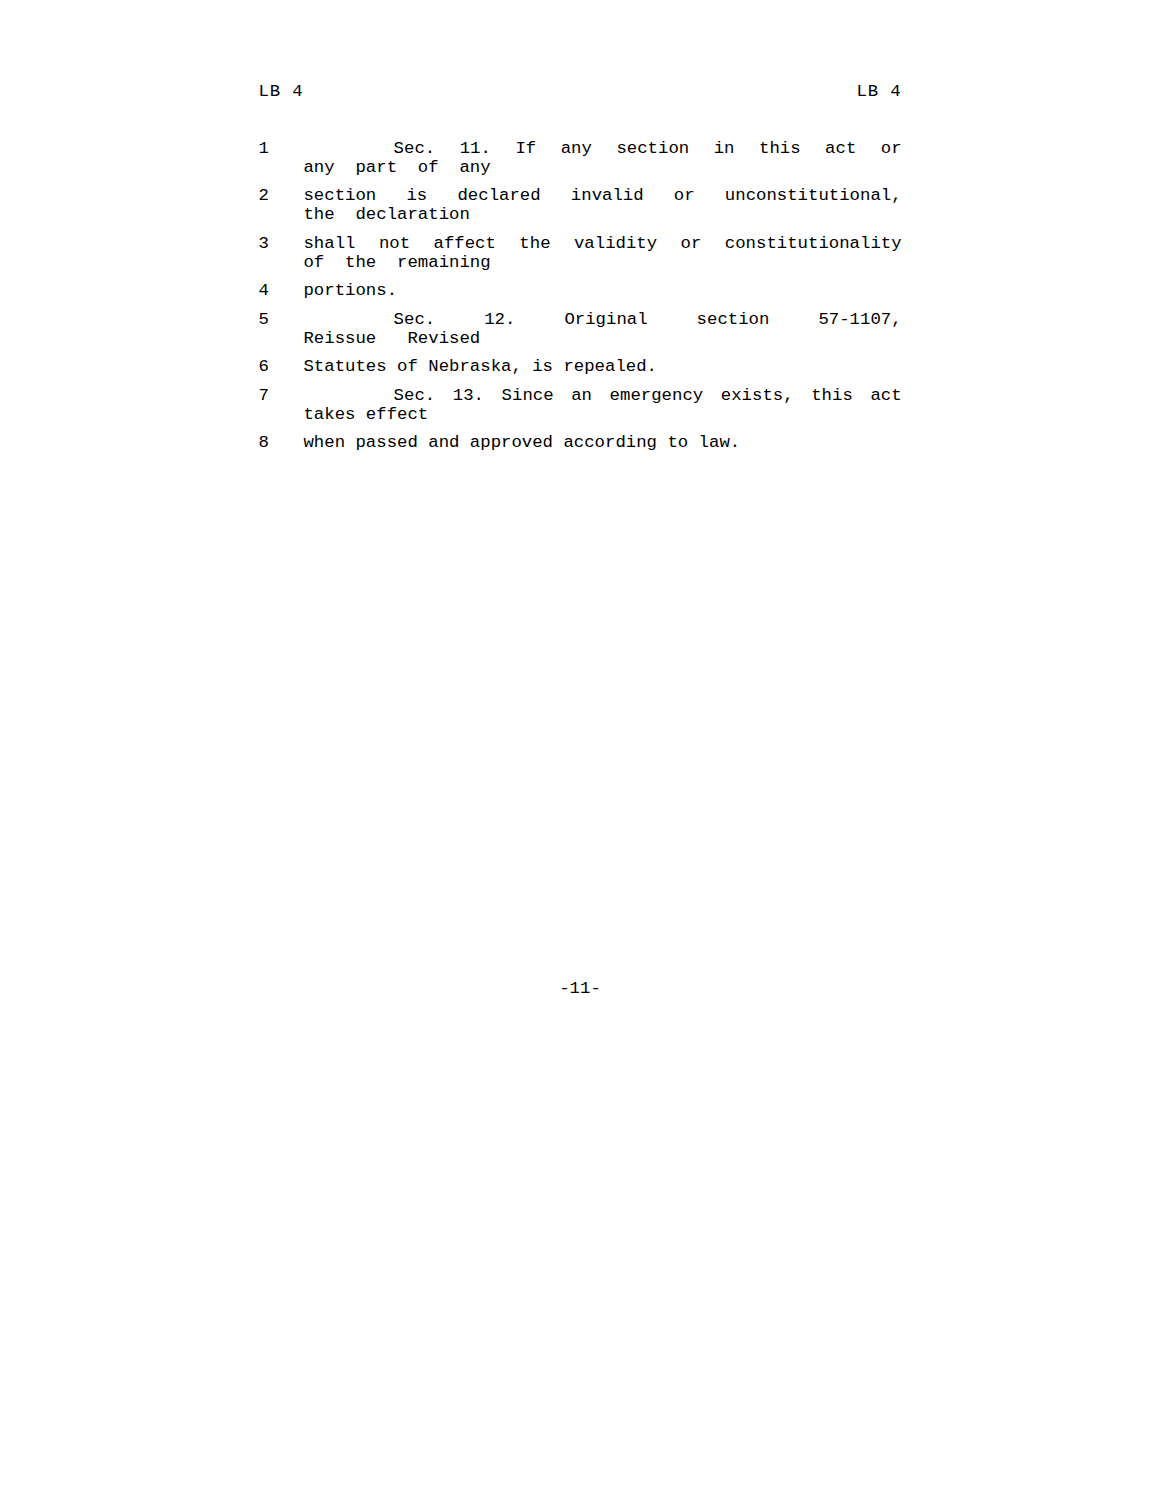LB 4 LB 4
1 Sec. 11. If any section in this act or any part of any
2 section is declared invalid or unconstitutional, the declaration
3 shall not affect the validity or constitutionality of the remaining
4 portions.
5 Sec. 12. Original section 57-1107, Reissue Revised
6 Statutes of Nebraska, is repealed.
7 Sec. 13. Since an emergency exists, this act takes effect
8 when passed and approved according to law.
-11-